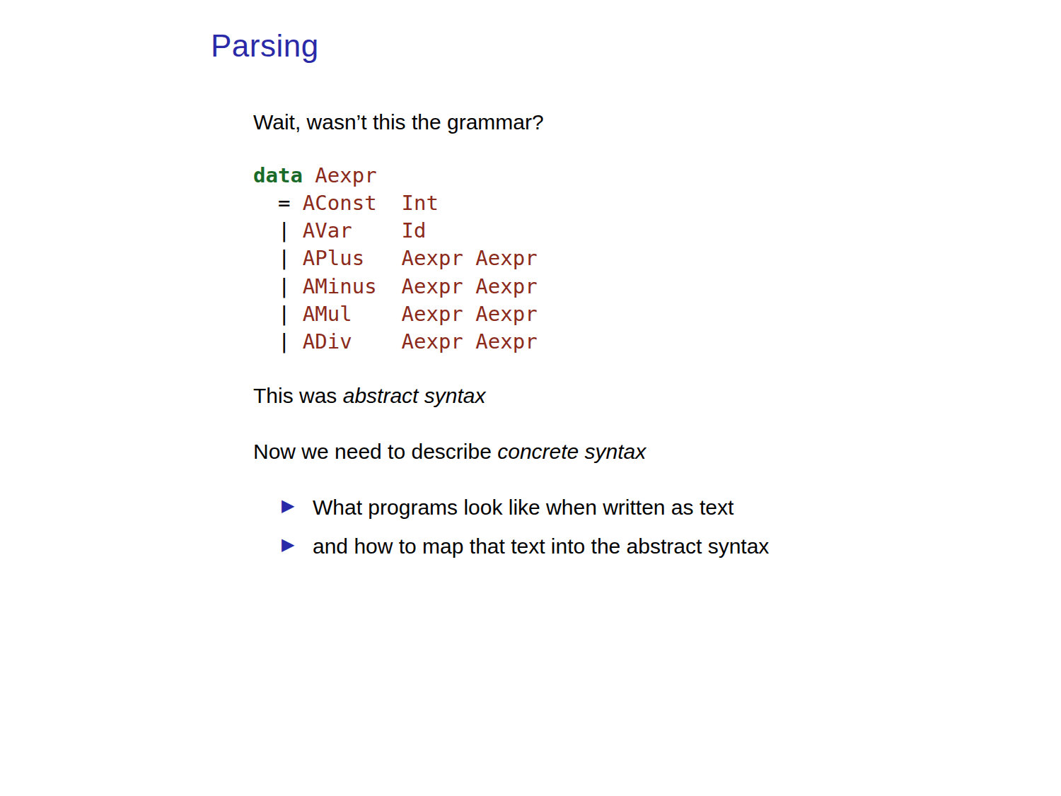Parsing
Wait, wasn’t this the grammar?
data Aexpr
  = AConst  Int
  | AVar    Id
  | APlus   Aexpr Aexpr
  | AMinus  Aexpr Aexpr
  | AMul    Aexpr Aexpr
  | ADiv    Aexpr Aexpr
This was abstract syntax
Now we need to describe concrete syntax
What programs look like when written as text
and how to map that text into the abstract syntax